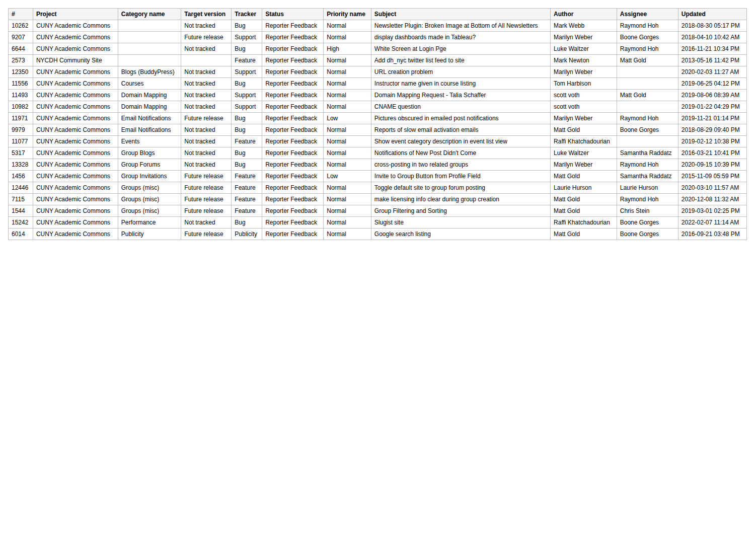| # | Project | Category name | Target version | Tracker | Status | Priority name | Subject | Author | Assignee | Updated |
| --- | --- | --- | --- | --- | --- | --- | --- | --- | --- | --- |
| 10262 | CUNY Academic Commons | | Not tracked | Bug | Reporter Feedback | Normal | Newsletter Plugin: Broken Image at Bottom of All Newsletters | Mark Webb | Raymond Hoh | 2018-08-30 05:17 PM |
| 9207 | CUNY Academic Commons | | Future release | Support | Reporter Feedback | Normal | display dashboards made in Tableau? | Marilyn Weber | Boone Gorges | 2018-04-10 10:42 AM |
| 6644 | CUNY Academic Commons | | Not tracked | Bug | Reporter Feedback | High | White Screen at Login Pge | Luke Waltzer | Raymond Hoh | 2016-11-21 10:34 PM |
| 2573 | NYCDH Community Site | | | Feature | Reporter Feedback | Normal | Add dh_nyc twitter list feed to site | Mark Newton | Matt Gold | 2013-05-16 11:42 PM |
| 12350 | CUNY Academic Commons | Blogs (BuddyPress) | Not tracked | Support | Reporter Feedback | Normal | URL creation problem | Marilyn Weber | | 2020-02-03 11:27 AM |
| 11556 | CUNY Academic Commons | Courses | Not tracked | Bug | Reporter Feedback | Normal | Instructor name given in course listing | Tom Harbison | | 2019-06-25 04:12 PM |
| 11493 | CUNY Academic Commons | Domain Mapping | Not tracked | Support | Reporter Feedback | Normal | Domain Mapping Request - Talia Schaffer | scott voth | Matt Gold | 2019-08-06 08:39 AM |
| 10982 | CUNY Academic Commons | Domain Mapping | Not tracked | Support | Reporter Feedback | Normal | CNAME question | scott voth | | 2019-01-22 04:29 PM |
| 11971 | CUNY Academic Commons | Email Notifications | Future release | Bug | Reporter Feedback | Low | Pictures obscured in emailed post notifications | Marilyn Weber | Raymond Hoh | 2019-11-21 01:14 PM |
| 9979 | CUNY Academic Commons | Email Notifications | Not tracked | Bug | Reporter Feedback | Normal | Reports of slow email activation emails | Matt Gold | Boone Gorges | 2018-08-29 09:40 PM |
| 11077 | CUNY Academic Commons | Events | Not tracked | Feature | Reporter Feedback | Normal | Show event category description in event list view | Raffi Khatchadourian | | 2019-02-12 10:38 PM |
| 5317 | CUNY Academic Commons | Group Blogs | Not tracked | Bug | Reporter Feedback | Normal | Notifications of New Post Didn't Come | Luke Waltzer | Samantha Raddatz | 2016-03-21 10:41 PM |
| 13328 | CUNY Academic Commons | Group Forums | Not tracked | Bug | Reporter Feedback | Normal | cross-posting in two related groups | Marilyn Weber | Raymond Hoh | 2020-09-15 10:39 PM |
| 1456 | CUNY Academic Commons | Group Invitations | Future release | Feature | Reporter Feedback | Low | Invite to Group Button from Profile Field | Matt Gold | Samantha Raddatz | 2015-11-09 05:59 PM |
| 12446 | CUNY Academic Commons | Groups (misc) | Future release | Feature | Reporter Feedback | Normal | Toggle default site to group forum posting | Laurie Hurson | Laurie Hurson | 2020-03-10 11:57 AM |
| 7115 | CUNY Academic Commons | Groups (misc) | Future release | Feature | Reporter Feedback | Normal | make licensing info clear during group creation | Matt Gold | Raymond Hoh | 2020-12-08 11:32 AM |
| 1544 | CUNY Academic Commons | Groups (misc) | Future release | Feature | Reporter Feedback | Normal | Group Filtering and Sorting | Matt Gold | Chris Stein | 2019-03-01 02:25 PM |
| 15242 | CUNY Academic Commons | Performance | Not tracked | Bug | Reporter Feedback | Normal | Slugist site | Raffi Khatchadourian | Boone Gorges | 2022-02-07 11:14 AM |
| 6014 | CUNY Academic Commons | Publicity | Future release | Publicity | Reporter Feedback | Normal | Google search listing | Matt Gold | Boone Gorges | 2016-09-21 03:48 PM |